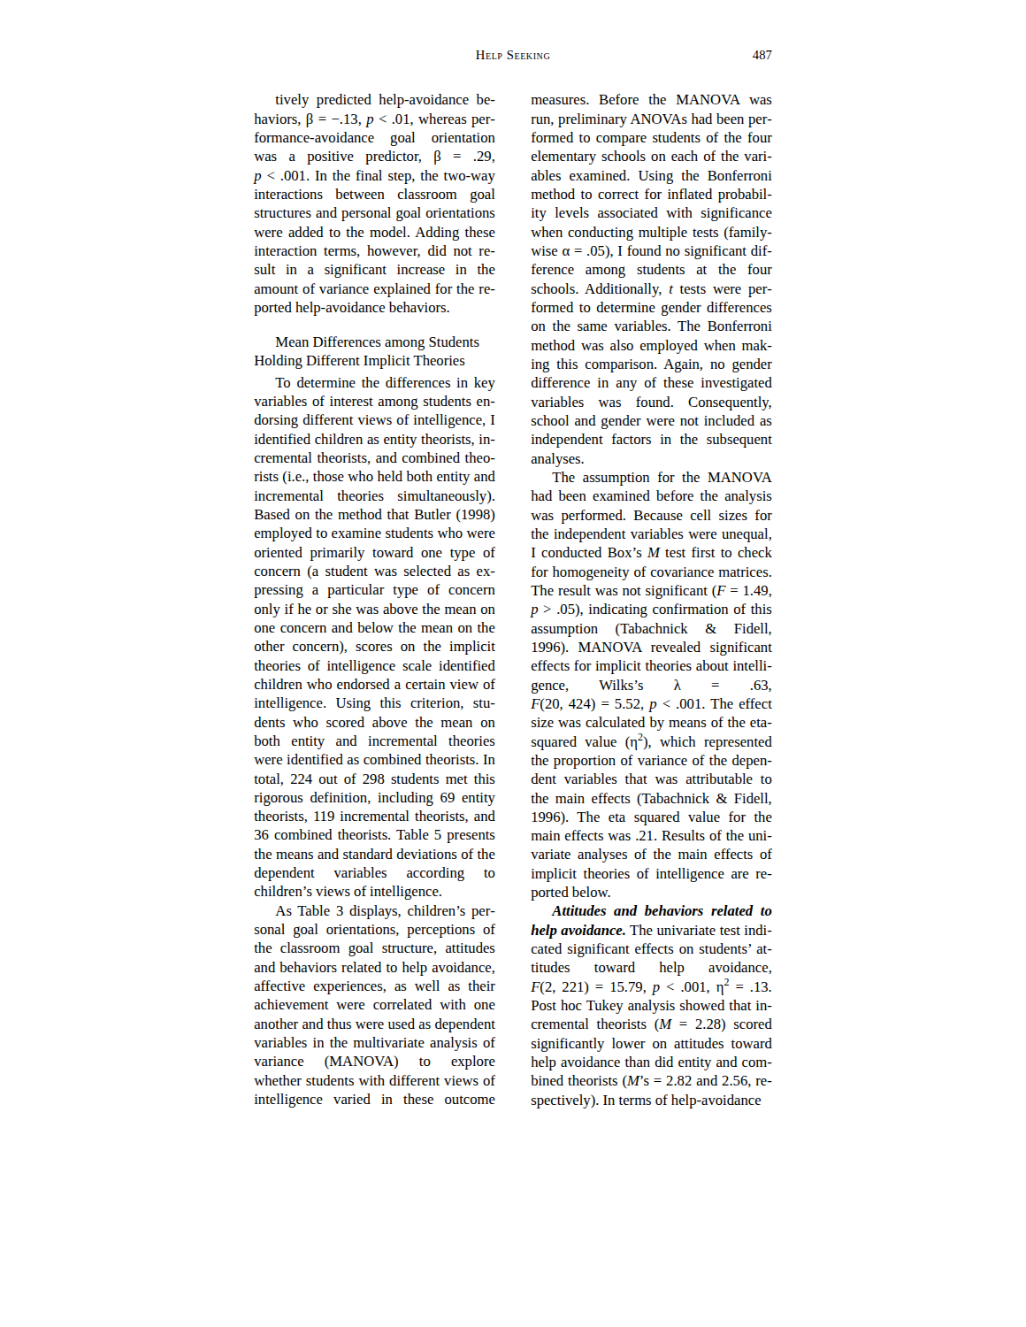Help Seeking 487
tively predicted help-avoidance behaviors, β = −.13, p < .01, whereas performance-avoidance goal orientation was a positive predictor, β = .29, p < .001. In the final step, the two-way interactions between classroom goal structures and personal goal orientations were added to the model. Adding these interaction terms, however, did not result in a significant increase in the amount of variance explained for the reported help-avoidance behaviors.
Mean Differences among Students Holding Different Implicit Theories
To determine the differences in key variables of interest among students endorsing different views of intelligence, I identified children as entity theorists, incremental theorists, and combined theorists (i.e., those who held both entity and incremental theories simultaneously). Based on the method that Butler (1998) employed to examine students who were oriented primarily toward one type of concern (a student was selected as expressing a particular type of concern only if he or she was above the mean on one concern and below the mean on the other concern), scores on the implicit theories of intelligence scale identified children who endorsed a certain view of intelligence. Using this criterion, students who scored above the mean on both entity and incremental theories were identified as combined theorists. In total, 224 out of 298 students met this rigorous definition, including 69 entity theorists, 119 incremental theorists, and 36 combined theorists. Table 5 presents the means and standard deviations of the dependent variables according to children’s views of intelligence.
As Table 3 displays, children’s personal goal orientations, perceptions of the classroom goal structure, attitudes and behaviors related to help avoidance, affective experiences, as well as their achievement were correlated with one another and thus were used as dependent variables in the multivariate analysis of variance (MANOVA) to explore whether students with different views of intelligence varied in these outcome measures. Before the MANOVA was run, preliminary ANOVAs had been performed to compare students of the four elementary schools on each of the variables examined. Using the Bonferroni method to correct for inflated probability levels associated with significance when conducting multiple tests (familywise α = .05), I found no significant difference among students at the four schools. Additionally, t tests were performed to determine gender differences on the same variables. The Bonferroni method was also employed when making this comparison. Again, no gender difference in any of these investigated variables was found. Consequently, school and gender were not included as independent factors in the subsequent analyses.
The assumption for the MANOVA had been examined before the analysis was performed. Because cell sizes for the independent variables were unequal, I conducted Box’s M test first to check for homogeneity of covariance matrices. The result was not significant (F = 1.49, p > .05), indicating confirmation of this assumption (Tabachnick & Fidell, 1996). MANOVA revealed significant effects for implicit theories about intelligence, Wilks’s λ = .63, F(20, 424) = 5.52, p < .001. The effect size was calculated by means of the eta-squared value (η2), which represented the proportion of variance of the dependent variables that was attributable to the main effects (Tabachnick & Fidell, 1996). The eta squared value for the main effects was .21. Results of the univariate analyses of the main effects of implicit theories of intelligence are reported below.
Attitudes and behaviors related to help avoidance. The univariate test indicated significant effects on students’ attitudes toward help avoidance, F(2, 221) = 15.79, p < .001, η2 = .13. Post hoc Tukey analysis showed that incremental theorists (M = 2.28) scored significantly lower on attitudes toward help avoidance than did entity and combined theorists (M’s = 2.82 and 2.56, respectively). In terms of help-avoidance